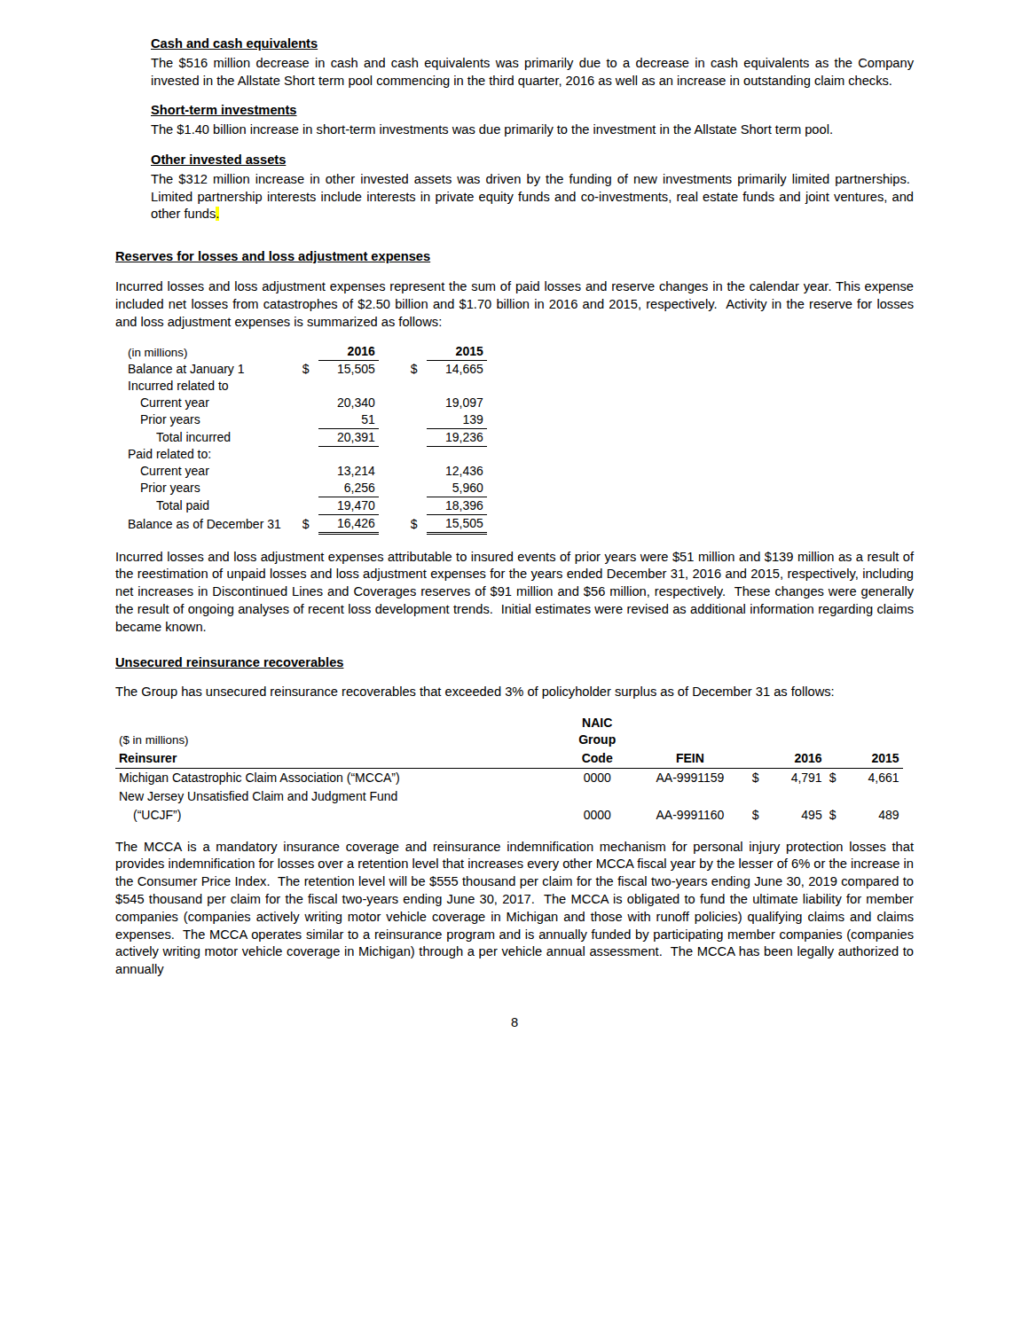Cash and cash equivalents
The $516 million decrease in cash and cash equivalents was primarily due to a decrease in cash equivalents as the Company invested in the Allstate Short term pool commencing in the third quarter, 2016 as well as an increase in outstanding claim checks.
Short-term investments
The $1.40 billion increase in short-term investments was due primarily to the investment in the Allstate Short term pool.
Other invested assets
The $312 million increase in other invested assets was driven by the funding of new investments primarily limited partnerships. Limited partnership interests include interests in private equity funds and co-investments, real estate funds and joint ventures, and other funds.
Reserves for losses and loss adjustment expenses
Incurred losses and loss adjustment expenses represent the sum of paid losses and reserve changes in the calendar year. This expense included net losses from catastrophes of $2.50 billion and $1.70 billion in 2016 and 2015, respectively. Activity in the reserve for losses and loss adjustment expenses is summarized as follows:
| (in millions) | | 2016 | | | 2015 |
| Balance at January 1 | $ | 15,505 | | $ | 14,665 |
| Incurred related to | | | | | |
| Current year | | 20,340 | | | 19,097 |
| Prior years | | 51 | | | 139 |
| Total incurred | | 20,391 | | | 19,236 |
| Paid related to: | | | | | |
| Current year | | 13,214 | | | 12,436 |
| Prior years | | 6,256 | | | 5,960 |
| Total paid | | 19,470 | | | 18,396 |
| Balance as of December 31 | $ | 16,426 | | $ | 15,505 |
Incurred losses and loss adjustment expenses attributable to insured events of prior years were $51 million and $139 million as a result of the reestimation of unpaid losses and loss adjustment expenses for the years ended December 31, 2016 and 2015, respectively, including net increases in Discontinued Lines and Coverages reserves of $91 million and $56 million, respectively. These changes were generally the result of ongoing analyses of recent loss development trends. Initial estimates were revised as additional information regarding claims became known.
Unsecured reinsurance recoverables
The Group has unsecured reinsurance recoverables that exceeded 3% of policyholder surplus as of December 31 as follows:
| ($ in millions) | NAIC Group | | | | | | |
| Reinsurer | Code | FEIN | | 2016 | | 2015 |
| Michigan Catastrophic Claim Association (“MCCA”) | 0000 | AA-9991159 | $ | 4,791 | $ | 4,661 |
| New Jersey Unsatisfied Claim and Judgment Fund | | | | | | |
| (“UCJF”) | 0000 | AA-9991160 | $ | 495 | $ | 489 |
The MCCA is a mandatory insurance coverage and reinsurance indemnification mechanism for personal injury protection losses that provides indemnification for losses over a retention level that increases every other MCCA fiscal year by the lesser of 6% or the increase in the Consumer Price Index. The retention level will be $555 thousand per claim for the fiscal two-years ending June 30, 2019 compared to $545 thousand per claim for the fiscal two-years ending June 30, 2017. The MCCA is obligated to fund the ultimate liability for member companies (companies actively writing motor vehicle coverage in Michigan and those with runoff policies) qualifying claims and claims expenses. The MCCA operates similar to a reinsurance program and is annually funded by participating member companies (companies actively writing motor vehicle coverage in Michigan) through a per vehicle annual assessment. The MCCA has been legally authorized to annually
8